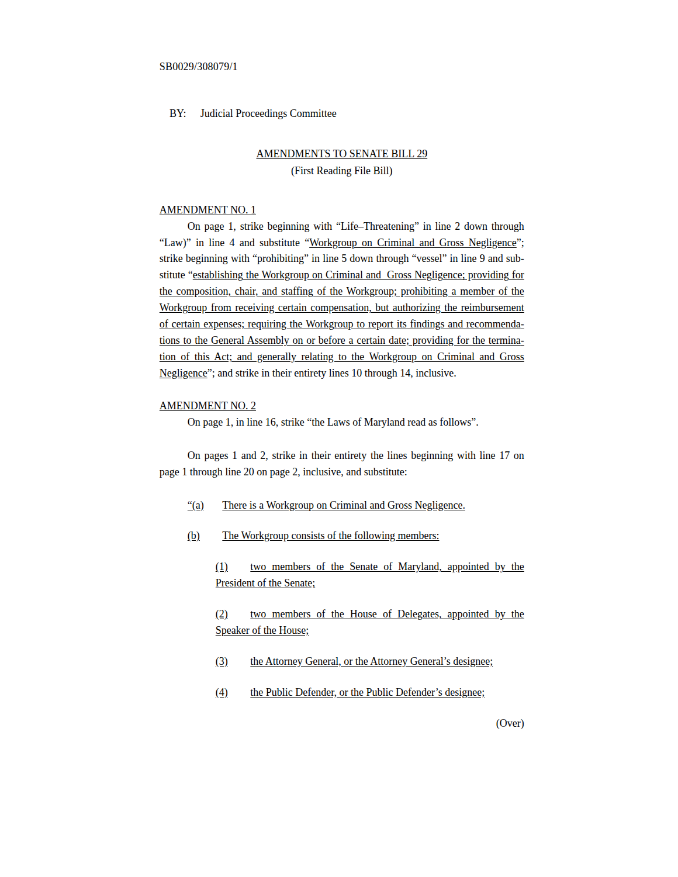SB0029/308079/1
BY: Judicial Proceedings Committee
AMENDMENTS TO SENATE BILL 29 (First Reading File Bill)
AMENDMENT NO. 1
On page 1, strike beginning with “Life–Threatening” in line 2 down through “Law)” in line 4 and substitute “Workgroup on Criminal and Gross Negligence”; strike beginning with “prohibiting” in line 5 down through “vessel” in line 9 and substitute “establishing the Workgroup on Criminal and Gross Negligence; providing for the composition, chair, and staffing of the Workgroup; prohibiting a member of the Workgroup from receiving certain compensation, but authorizing the reimbursement of certain expenses; requiring the Workgroup to report its findings and recommendations to the General Assembly on or before a certain date; providing for the termination of this Act; and generally relating to the Workgroup on Criminal and Gross Negligence”; and strike in their entirety lines 10 through 14, inclusive.
AMENDMENT NO. 2
On page 1, in line 16, strike “the Laws of Maryland read as follows”.
On pages 1 and 2, strike in their entirety the lines beginning with line 17 on page 1 through line 20 on page 2, inclusive, and substitute:
“(a) There is a Workgroup on Criminal and Gross Negligence.
(b) The Workgroup consists of the following members:
(1) two members of the Senate of Maryland, appointed by the President of the Senate;
(2) two members of the House of Delegates, appointed by the Speaker of the House;
(3) the Attorney General, or the Attorney General’s designee;
(4) the Public Defender, or the Public Defender’s designee;
(Over)